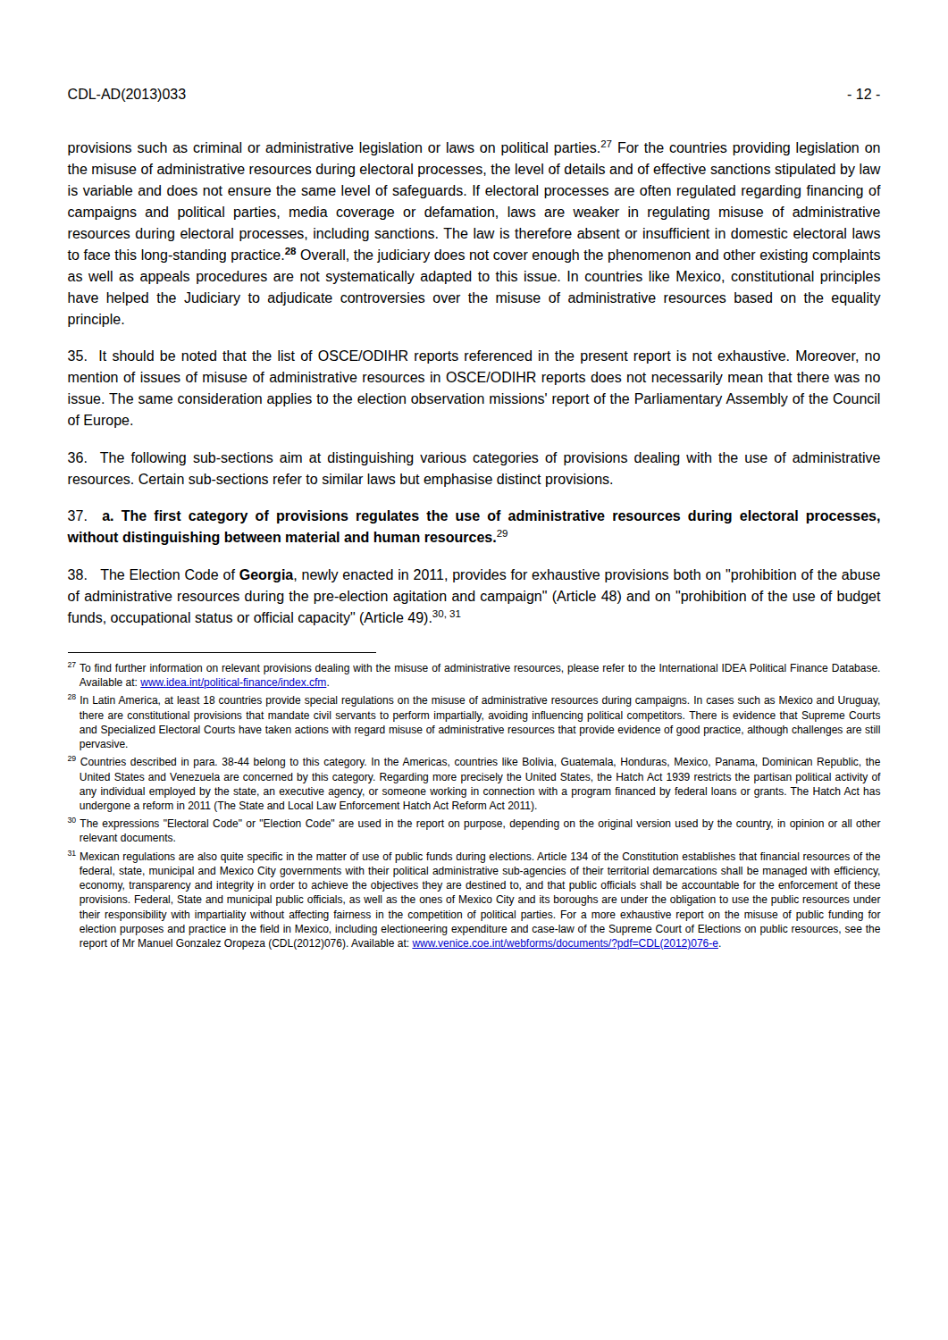CDL-AD(2013)033
- 12 -
provisions such as criminal or administrative legislation or laws on political parties.27 For the countries providing legislation on the misuse of administrative resources during electoral processes, the level of details and of effective sanctions stipulated by law is variable and does not ensure the same level of safeguards. If electoral processes are often regulated regarding financing of campaigns and political parties, media coverage or defamation, laws are weaker in regulating misuse of administrative resources during electoral processes, including sanctions. The law is therefore absent or insufficient in domestic electoral laws to face this long-standing practice.28 Overall, the judiciary does not cover enough the phenomenon and other existing complaints as well as appeals procedures are not systematically adapted to this issue. In countries like Mexico, constitutional principles have helped the Judiciary to adjudicate controversies over the misuse of administrative resources based on the equality principle.
35. It should be noted that the list of OSCE/ODIHR reports referenced in the present report is not exhaustive. Moreover, no mention of issues of misuse of administrative resources in OSCE/ODIHR reports does not necessarily mean that there was no issue. The same consideration applies to the election observation missions' report of the Parliamentary Assembly of the Council of Europe.
36. The following sub-sections aim at distinguishing various categories of provisions dealing with the use of administrative resources. Certain sub-sections refer to similar laws but emphasise distinct provisions.
37. a. The first category of provisions regulates the use of administrative resources during electoral processes, without distinguishing between material and human resources.29
38. The Election Code of Georgia, newly enacted in 2011, provides for exhaustive provisions both on "prohibition of the abuse of administrative resources during the pre-election agitation and campaign" (Article 48) and on "prohibition of the use of budget funds, occupational status or official capacity" (Article 49).30, 31
27 To find further information on relevant provisions dealing with the misuse of administrative resources, please refer to the International IDEA Political Finance Database. Available at: www.idea.int/political-finance/index.cfm.
28 In Latin America, at least 18 countries provide special regulations on the misuse of administrative resources during campaigns. In cases such as Mexico and Uruguay, there are constitutional provisions that mandate civil servants to perform impartially, avoiding influencing political competitors. There is evidence that Supreme Courts and Specialized Electoral Courts have taken actions with regard misuse of administrative resources that provide evidence of good practice, although challenges are still pervasive.
29 Countries described in para. 38-44 belong to this category. In the Americas, countries like Bolivia, Guatemala, Honduras, Mexico, Panama, Dominican Republic, the United States and Venezuela are concerned by this category. Regarding more precisely the United States, the Hatch Act 1939 restricts the partisan political activity of any individual employed by the state, an executive agency, or someone working in connection with a program financed by federal loans or grants. The Hatch Act has undergone a reform in 2011 (The State and Local Law Enforcement Hatch Act Reform Act 2011).
30 The expressions "Electoral Code" or "Election Code" are used in the report on purpose, depending on the original version used by the country, in opinion or all other relevant documents.
31 Mexican regulations are also quite specific in the matter of use of public funds during elections. Article 134 of the Constitution establishes that financial resources of the federal, state, municipal and Mexico City governments with their political administrative sub-agencies of their territorial demarcations shall be managed with efficiency, economy, transparency and integrity in order to achieve the objectives they are destined to, and that public officials shall be accountable for the enforcement of these provisions. Federal, State and municipal public officials, as well as the ones of Mexico City and its boroughs are under the obligation to use the public resources under their responsibility with impartiality without affecting fairness in the competition of political parties. For a more exhaustive report on the misuse of public funding for election purposes and practice in the field in Mexico, including electioneering expenditure and case-law of the Supreme Court of Elections on public resources, see the report of Mr Manuel Gonzalez Oropeza (CDL(2012)076). Available at: www.venice.coe.int/webforms/documents/?pdf=CDL(2012)076-e.